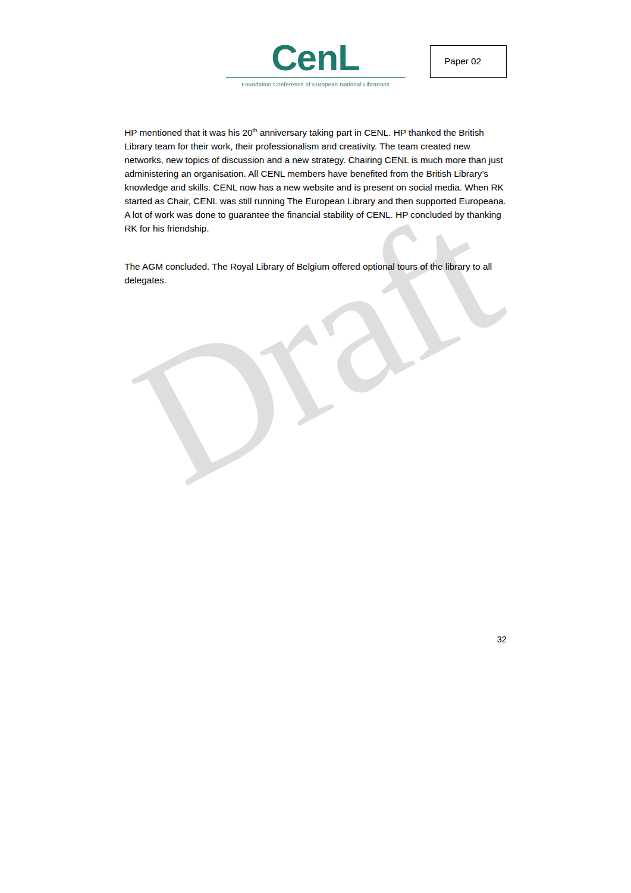CenL
Foundation Conference of European National Librarians
Paper 02
Draft
HP mentioned that it was his 20th anniversary taking part in CENL. HP thanked the British Library team for their work, their professionalism and creativity. The team created new networks, new topics of discussion and a new strategy. Chairing CENL is much more than just administering an organisation. All CENL members have benefited from the British Library’s knowledge and skills. CENL now has a new website and is present on social media. When RK started as Chair, CENL was still running The European Library and then supported Europeana. A lot of work was done to guarantee the financial stability of CENL. HP concluded by thanking RK for his friendship.
The AGM concluded. The Royal Library of Belgium offered optional tours of the library to all delegates.
32